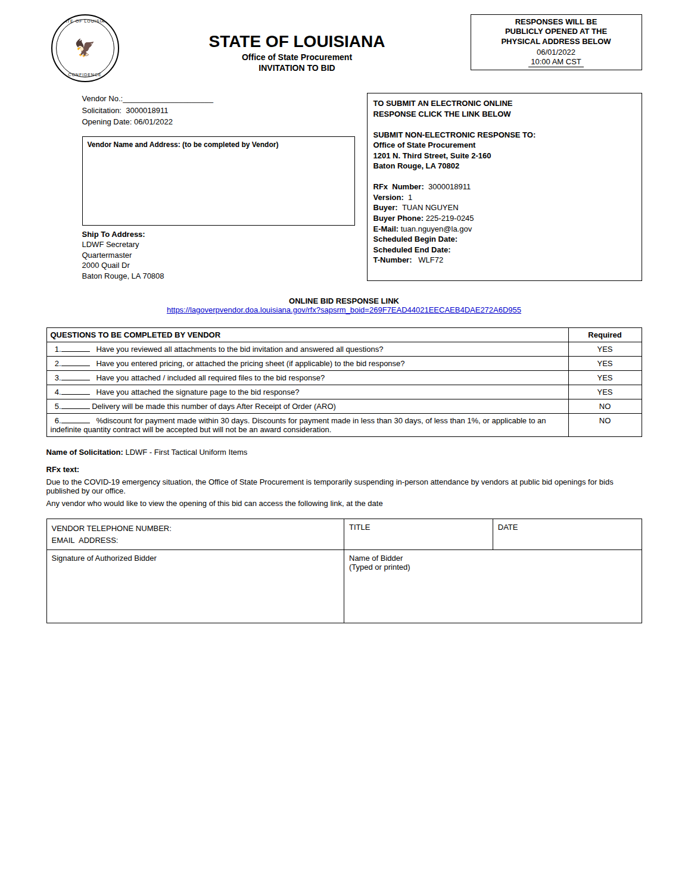STATE OF LOUISIANA
🦅
CONFIDENCE
STATE OF LOUISIANA
Office of State Procurement
INVITATION TO BID
RESPONSES WILL BE
PUBLICLY OPENED AT THE
PHYSICAL ADDRESS BELOW
06/01/2022
10:00 AM CST
Vendor No.:_____________________
Solicitation: 3000018911
Opening Date: 06/01/2022
Vendor Name and Address: (to be completed by Vendor)
Ship To Address:
LDWF Secretary
Quartermaster
2000 Quail Dr
Baton Rouge, LA 70808
TO SUBMIT AN ELECTRONIC ONLINE
RESPONSE CLICK THE LINK BELOW
SUBMIT NON-ELECTRONIC RESPONSE TO:
Office of State Procurement
1201 N. Third Street, Suite 2-160
Baton Rouge, LA 70802
RFx Number: 3000018911
Version: 1
Buyer: TUAN NGUYEN
Buyer Phone: 225-219-0245
E-Mail: tuan.nguyen@la.gov
Scheduled Begin Date:
Scheduled End Date:
T-Number: WLF72
ONLINE BID RESPONSE LINK
https://lagoverpvendor.doa.louisiana.gov/rfx?sapsrm_boid=269F7EAD44021EECAEB4DAE272A6D955
| QUESTIONS TO BE COMPLETED BY VENDOR | Required |
| --- | --- |
| 1. Have you reviewed all attachments to the bid invitation and answered all questions? | YES |
| 2. Have you entered pricing, or attached the pricing sheet (if applicable) to the bid response? | YES |
| 3. Have you attached / included all required files to the bid response? | YES |
| 4. Have you attached the signature page to the bid response? | YES |
| 5. Delivery will be made this number of days After Receipt of Order (ARO) | NO |
| 6. %discount for payment made within 30 days. Discounts for payment made in less than 30 days, of less than 1%, or applicable to an indefinite quantity contract will be accepted but will not be an award consideration. | NO |
Name of Solicitation: LDWF - First Tactical Uniform Items
RFx text:
Due to the COVID-19 emergency situation, the Office of State Procurement is temporarily suspending in-person attendance by vendors at public bid openings for bids published by our office.
Any vendor who would like to view the opening of this bid can access the following link, at the date
| VENDOR TELEPHONE NUMBER: EMAIL ADDRESS: | TITLE | DATE |
| Signature of Authorized Bidder | Name of Bidder (Typed or printed) |